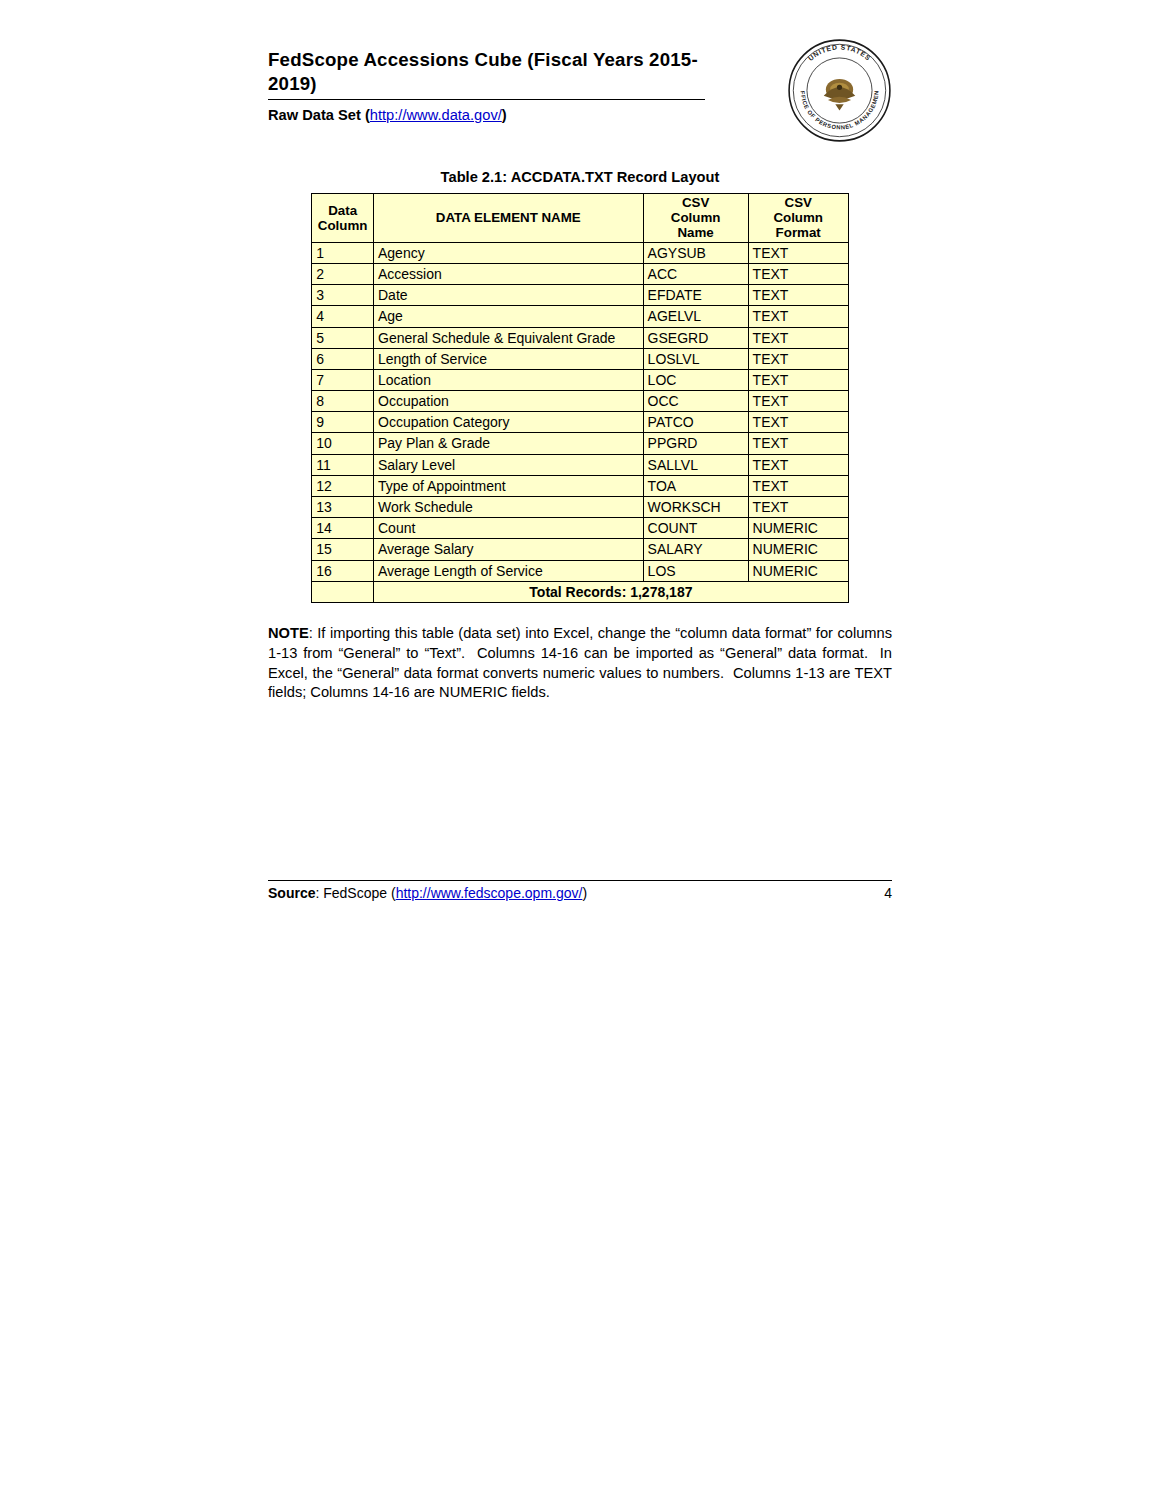UNITED STATES OFFICE OF PERSONNEL MANAGEMENT
FedScope Accessions Cube (Fiscal Years 2015-2019)
Raw Data Set (http://www.data.gov/)
Table 2.1: ACCDATA.TXT Record Layout
| Data Column | DATA ELEMENT NAME | CSV Column Name | CSV Column Format |
| --- | --- | --- | --- |
| 1 | Agency | AGYSUB | TEXT |
| 2 | Accession | ACC | TEXT |
| 3 | Date | EFDATE | TEXT |
| 4 | Age | AGELVL | TEXT |
| 5 | General Schedule & Equivalent Grade | GSEGRD | TEXT |
| 6 | Length of Service | LOSLVL | TEXT |
| 7 | Location | LOC | TEXT |
| 8 | Occupation | OCC | TEXT |
| 9 | Occupation Category | PATCO | TEXT |
| 10 | Pay Plan & Grade | PPGRD | TEXT |
| 11 | Salary Level | SALLVL | TEXT |
| 12 | Type of Appointment | TOA | TEXT |
| 13 | Work Schedule | WORKSCH | TEXT |
| 14 | Count | COUNT | NUMERIC |
| 15 | Average Salary | SALARY | NUMERIC |
| 16 | Average Length of Service | LOS | NUMERIC |
| | Total Records: 1,278,187 |
NOTE: If importing this table (data set) into Excel, change the “column data format” for columns 1-13 from “General” to “Text”. Columns 14-16 can be imported as “General” data format. In Excel, the “General” data format converts numeric values to numbers. Columns 1-13 are TEXT fields; Columns 14-16 are NUMERIC fields.
Source: FedScope (http://www.fedscope.opm.gov/) 4